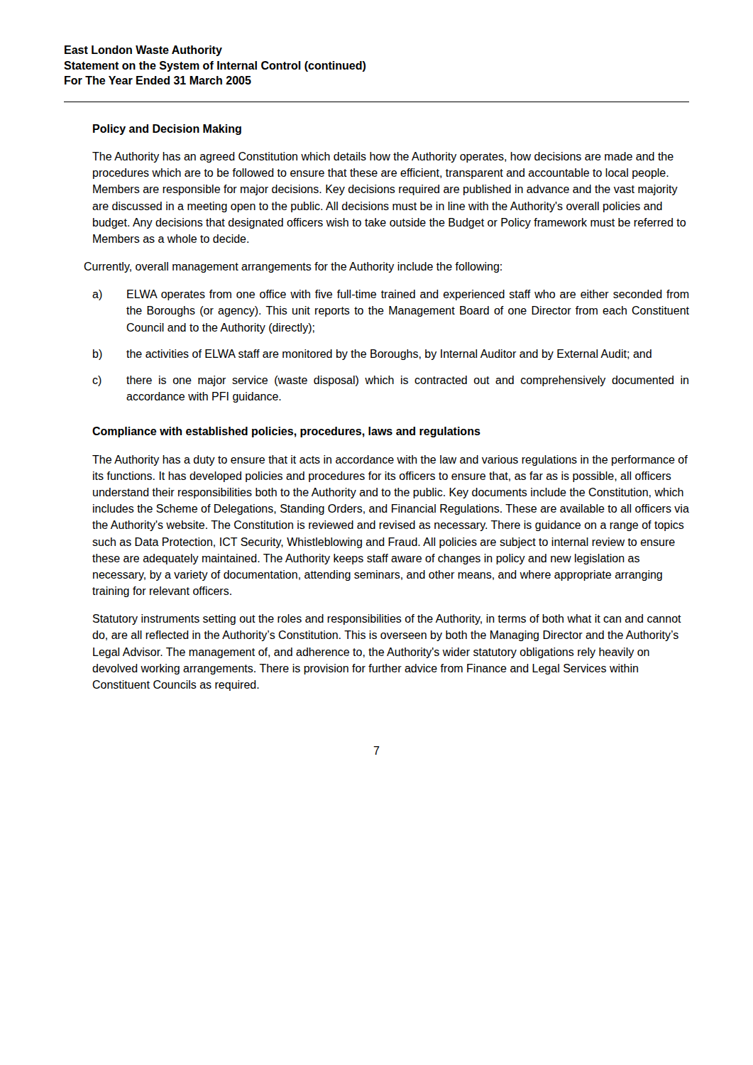East London Waste Authority
Statement on the System of Internal Control (continued)
For The Year Ended 31 March 2005
Policy and Decision Making
The Authority has an agreed Constitution which details how the Authority operates, how decisions are made and the procedures which are to be followed to ensure that these are efficient, transparent and accountable to local people. Members are responsible for major decisions. Key decisions required are published in advance and the vast majority are discussed in a meeting open to the public. All decisions must be in line with the Authority's overall policies and budget. Any decisions that designated officers wish to take outside the Budget or Policy framework must be referred to Members as a whole to decide.
Currently, overall management arrangements for the Authority include the following:
ELWA operates from one office with five full-time trained and experienced staff who are either seconded from the Boroughs (or agency). This unit reports to the Management Board of one Director from each Constituent Council and to the Authority (directly);
the activities of ELWA staff are monitored by the Boroughs, by Internal Auditor and by External Audit; and
there is one major service (waste disposal) which is contracted out and comprehensively documented in accordance with PFI guidance.
Compliance with established policies, procedures, laws and regulations
The Authority has a duty to ensure that it acts in accordance with the law and various regulations in the performance of its functions. It has developed policies and procedures for its officers to ensure that, as far as is possible, all officers understand their responsibilities both to the Authority and to the public. Key documents include the Constitution, which includes the Scheme of Delegations, Standing Orders, and Financial Regulations. These are available to all officers via the Authority's website. The Constitution is reviewed and revised as necessary. There is guidance on a range of topics such as Data Protection, ICT Security, Whistleblowing and Fraud. All policies are subject to internal review to ensure these are adequately maintained. The Authority keeps staff aware of changes in policy and new legislation as necessary, by a variety of documentation, attending seminars, and other means, and where appropriate arranging training for relevant officers.
Statutory instruments setting out the roles and responsibilities of the Authority, in terms of both what it can and cannot do, are all reflected in the Authority’s Constitution. This is overseen by both the Managing Director and the Authority’s Legal Advisor. The management of, and adherence to, the Authority's wider statutory obligations rely heavily on devolved working arrangements. There is provision for further advice from Finance and Legal Services within Constituent Councils as required.
7